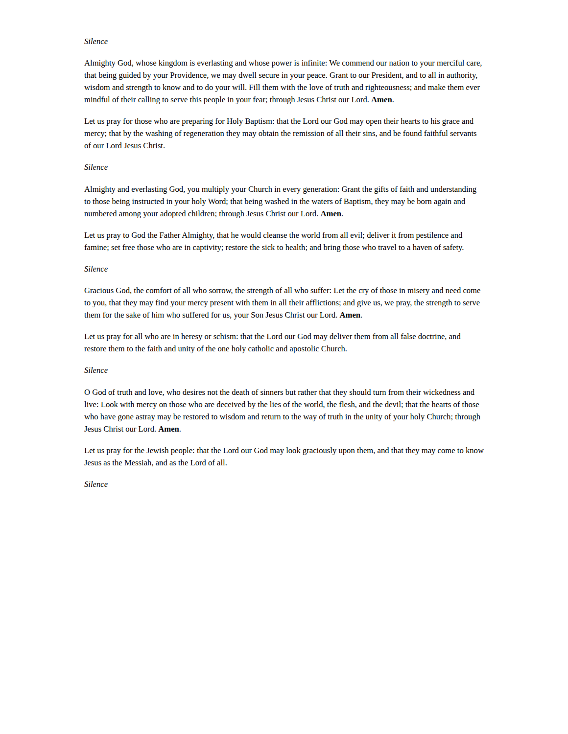Silence
Almighty God, whose kingdom is everlasting and whose power is infinite: We commend our nation to your merciful care, that being guided by your Providence, we may dwell secure in your peace. Grant to our President, and to all in authority, wisdom and strength to know and to do your will. Fill them with the love of truth and righteousness; and make them ever mindful of their calling to serve this people in your fear; through Jesus Christ our Lord. Amen.
Let us pray for those who are preparing for Holy Baptism: that the Lord our God may open their hearts to his grace and mercy; that by the washing of regeneration they may obtain the remission of all their sins, and be found faithful servants of our Lord Jesus Christ.
Silence
Almighty and everlasting God, you multiply your Church in every generation: Grant the gifts of faith and understanding to those being instructed in your holy Word; that being washed in the waters of Baptism, they may be born again and numbered among your adopted children; through Jesus Christ our Lord. Amen.
Let us pray to God the Father Almighty, that he would cleanse the world from all evil; deliver it from pestilence and famine; set free those who are in captivity; restore the sick to health; and bring those who travel to a haven of safety.
Silence
Gracious God, the comfort of all who sorrow, the strength of all who suffer: Let the cry of those in misery and need come to you, that they may find your mercy present with them in all their afflictions; and give us, we pray, the strength to serve them for the sake of him who suffered for us, your Son Jesus Christ our Lord. Amen.
Let us pray for all who are in heresy or schism: that the Lord our God may deliver them from all false doctrine, and restore them to the faith and unity of the one holy catholic and apostolic Church.
Silence
O God of truth and love, who desires not the death of sinners but rather that they should turn from their wickedness and live: Look with mercy on those who are deceived by the lies of the world, the flesh, and the devil; that the hearts of those who have gone astray may be restored to wisdom and return to the way of truth in the unity of your holy Church; through Jesus Christ our Lord. Amen.
Let us pray for the Jewish people: that the Lord our God may look graciously upon them, and that they may come to know Jesus as the Messiah, and as the Lord of all.
Silence